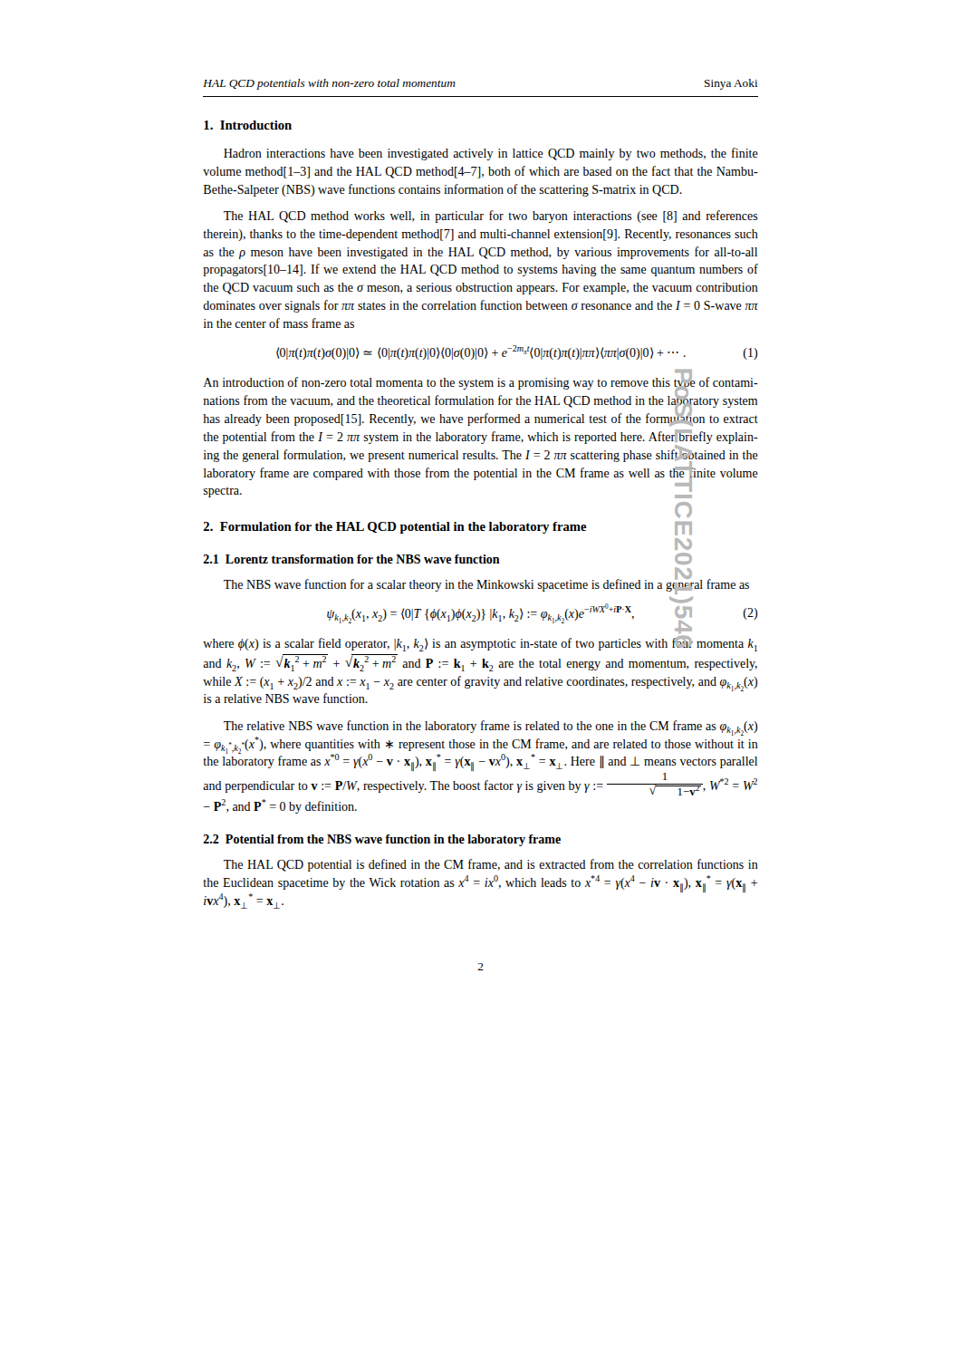HAL QCD potentials with non-zero total momentum
Sinya Aoki
1. Introduction
Hadron interactions have been investigated actively in lattice QCD mainly by two methods, the finite volume method[1–3] and the HAL QCD method[4–7], both of which are based on the fact that the Nambu-Bethe-Salpeter (NBS) wave functions contains information of the scattering S-matrix in QCD.
The HAL QCD method works well, in particular for two baryon interactions (see [8] and references therein), thanks to the time-dependent method[7] and multi-channel extension[9]. Recently, resonances such as the ρ meson have been investigated in the HAL QCD method, by various improvements for all-to-all propagators[10–14]. If we extend the HAL QCD method to systems having the same quantum numbers of the QCD vacuum such as the σ meson, a serious obstruction appears. For example, the vacuum contribution dominates over signals for ππ states in the correlation function between σ resonance and the I = 0 S-wave ππ in the center of mass frame as
⟨0|π(t)π(t)σ(0)|0⟩ ≃ ⟨0|π(t)π(t)|0⟩⟨0|σ(0)|0⟩ + e−2mπt⟨0|π(t)π(t)|ππ⟩⟨ππ|σ(0)|0⟩ + ⋯ . (1)
An introduction of non-zero total momenta to the system is a promising way to remove this type of contaminations from the vacuum, and the theoretical formulation for the HAL QCD method in the laboratory system has already been proposed[15]. Recently, we have performed a numerical test of the formulation to extract the potential from the I = 2 ππ system in the laboratory frame, which is reported here. After briefly explaining the general formulation, we present numerical results. The I = 2 ππ scattering phase shift obtained in the laboratory frame are compared with those from the potential in the CM frame as well as the finite volume spectra.
2. Formulation for the HAL QCD potential in the laboratory frame
2.1 Lorentz transformation for the NBS wave function
The NBS wave function for a scalar theory in the Minkowski spacetime is defined in a general frame as
ψk1,k2(x1, x2) = ⟨0|T {ϕ(x1)ϕ(x2)} |k1, k2⟩ := φk1,k2(x)e−iWX0+iP·X, (2)
where ϕ(x) is a scalar field operator, |k1, k2⟩ is an asymptotic in-state of two particles with four momenta k1 and k2, W := k12 + m2 + k22 + m2 and P := k1 + k2 are the total energy and momentum, respectively, while X := (x1 + x2)/2 and x := x1 − x2 are center of gravity and relative coordinates, respectively, and φk1,k2(x) is a relative NBS wave function.
The relative NBS wave function in the laboratory frame is related to the one in the CM frame as φk1,k2(x) = φk1*,k2*(x*), where quantities with ∗ represent those in the CM frame, and are related to those without it in the laboratory frame as x*0 = γ(x0 − v · x∥), x∥* = γ(x∥ − vx0), x⊥* = x⊥. Here ∥ and ⊥ means vectors parallel and perpendicular to v := P/W, respectively. The boost factor γ is given by γ := 11−v2, W*2 = W2 − P2, and P* = 0 by definition.
2.2 Potential from the NBS wave function in the laboratory frame
The HAL QCD potential is defined in the CM frame, and is extracted from the correlation functions in the Euclidean spacetime by the Wick rotation as x4 = ix0, which leads to x*4 = γ(x4 − iv · x∥), x∥* = γ(x∥ + ivx4), x⊥* = x⊥.
PoS(LATTICE2021)546
2